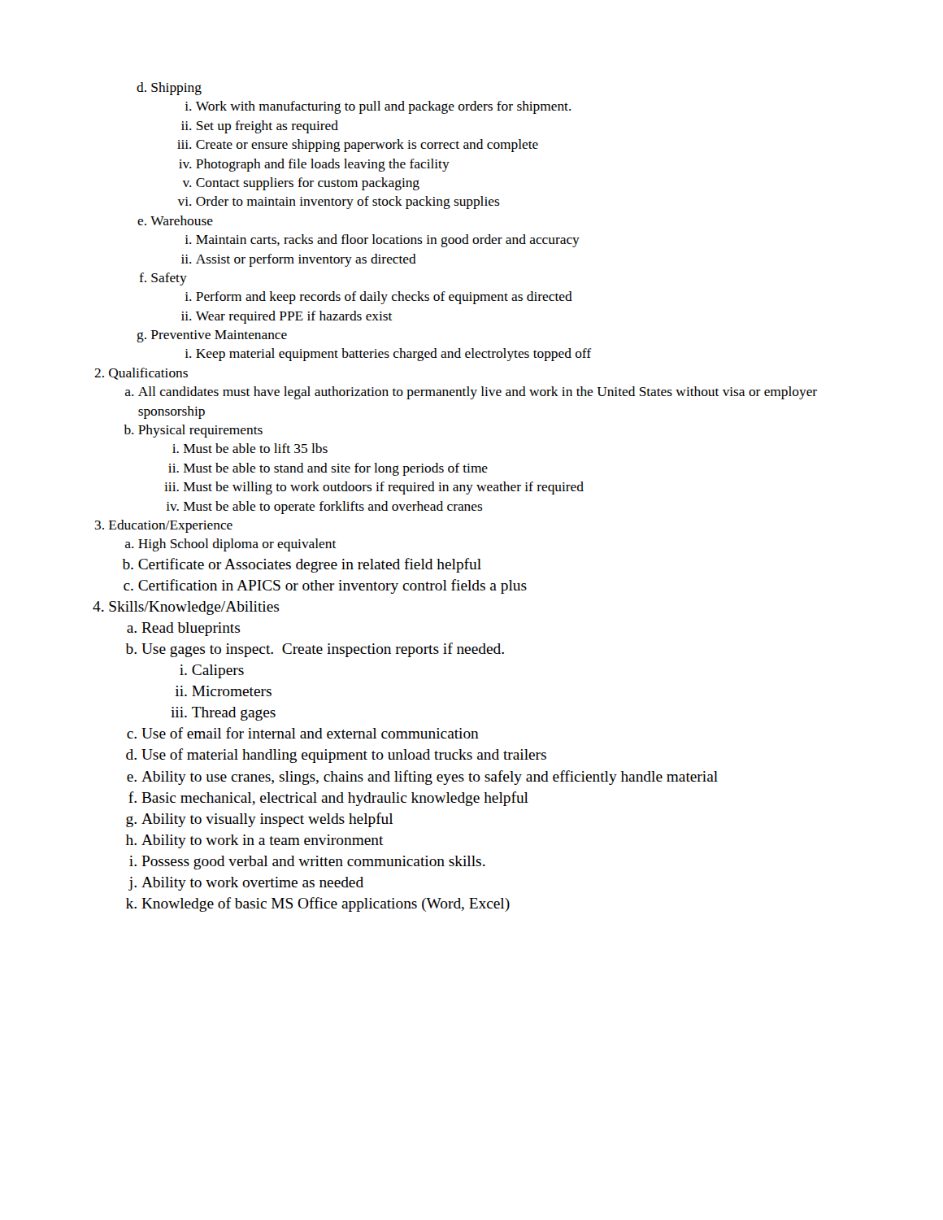Shipping
Work with manufacturing to pull and package orders for shipment.
Set up freight as required
Create or ensure shipping paperwork is correct and complete
Photograph and file loads leaving the facility
Contact suppliers for custom packaging
Order to maintain inventory of stock packing supplies
Warehouse
Maintain carts, racks and floor locations in good order and accuracy
Assist or perform inventory as directed
Safety
Perform and keep records of daily checks of equipment as directed
Wear required PPE if hazards exist
Preventive Maintenance
Keep material equipment batteries charged and electrolytes topped off
Qualifications
All candidates must have legal authorization to permanently live and work in the United States without visa or employer sponsorship
Physical requirements
Must be able to lift 35 lbs
Must be able to stand and site for long periods of time
Must be willing to work outdoors if required in any weather if required
Must be able to operate forklifts and overhead cranes
Education/Experience
High School diploma or equivalent
Certificate or Associates degree in related field helpful
Certification in APICS or other inventory control fields a plus
Skills/Knowledge/Abilities
Read blueprints
Use gages to inspect. Create inspection reports if needed.
Calipers
Micrometers
Thread gages
Use of email for internal and external communication
Use of material handling equipment to unload trucks and trailers
Ability to use cranes, slings, chains and lifting eyes to safely and efficiently handle material
Basic mechanical, electrical and hydraulic knowledge helpful
Ability to visually inspect welds helpful
Ability to work in a team environment
Possess good verbal and written communication skills.
Ability to work overtime as needed
Knowledge of basic MS Office applications (Word, Excel)